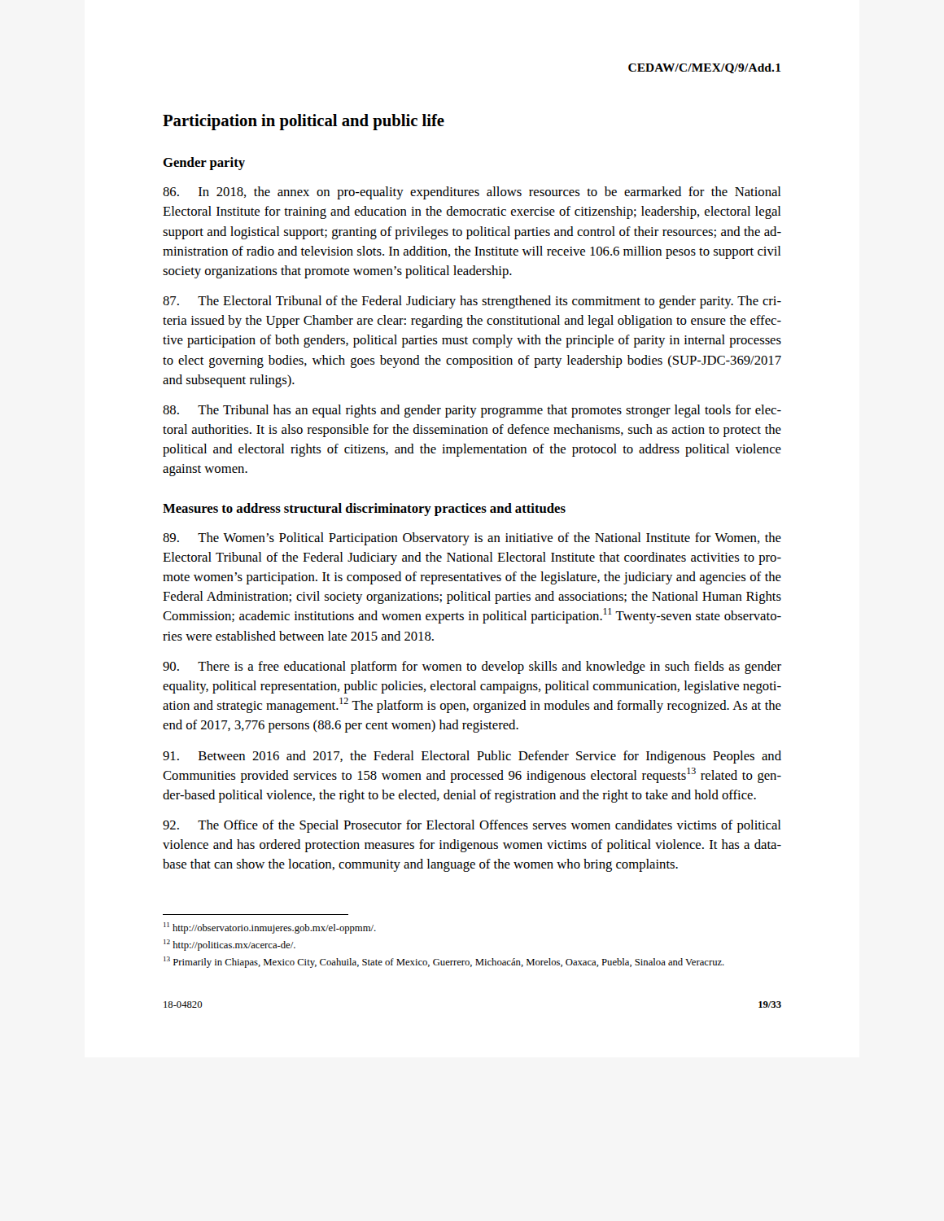CEDAW/C/MEX/Q/9/Add.1
Participation in political and public life
Gender parity
86. In 2018, the annex on pro-equality expenditures allows resources to be earmarked for the National Electoral Institute for training and education in the democratic exercise of citizenship; leadership, electoral legal support and logistical support; granting of privileges to political parties and control of their resources; and the administration of radio and television slots. In addition, the Institute will receive 106.6 million pesos to support civil society organizations that promote women’s political leadership.
87. The Electoral Tribunal of the Federal Judiciary has strengthened its commitment to gender parity. The criteria issued by the Upper Chamber are clear: regarding the constitutional and legal obligation to ensure the effective participation of both genders, political parties must comply with the principle of parity in internal processes to elect governing bodies, which goes beyond the composition of party leadership bodies (SUP-JDC-369/2017 and subsequent rulings).
88. The Tribunal has an equal rights and gender parity programme that promotes stronger legal tools for electoral authorities. It is also responsible for the dissemination of defence mechanisms, such as action to protect the political and electoral rights of citizens, and the implementation of the protocol to address political violence against women.
Measures to address structural discriminatory practices and attitudes
89. The Women’s Political Participation Observatory is an initiative of the National Institute for Women, the Electoral Tribunal of the Federal Judiciary and the National Electoral Institute that coordinates activities to promote women’s participation. It is composed of representatives of the legislature, the judiciary and agencies of the Federal Administration; civil society organizations; political parties and associations; the National Human Rights Commission; academic institutions and women experts in political participation.11 Twenty-seven state observatories were established between late 2015 and 2018.
90. There is a free educational platform for women to develop skills and knowledge in such fields as gender equality, political representation, public policies, electoral campaigns, political communication, legislative negotiation and strategic management.12 The platform is open, organized in modules and formally recognized. As at the end of 2017, 3,776 persons (88.6 per cent women) had registered.
91. Between 2016 and 2017, the Federal Electoral Public Defender Service for Indigenous Peoples and Communities provided services to 158 women and processed 96 indigenous electoral requests13 related to gender-based political violence, the right to be elected, denial of registration and the right to take and hold office.
92. The Office of the Special Prosecutor for Electoral Offences serves women candidates victims of political violence and has ordered protection measures for indigenous women victims of political violence. It has a database that can show the location, community and language of the women who bring complaints.
11 http://observatorio.inmujeres.gob.mx/el-oppmm/.
12 http://politicas.mx/acerca-de/.
13 Primarily in Chiapas, Mexico City, Coahuila, State of Mexico, Guerrero, Michoacán, Morelos, Oaxaca, Puebla, Sinaloa and Veracruz.
18-04820 19/33